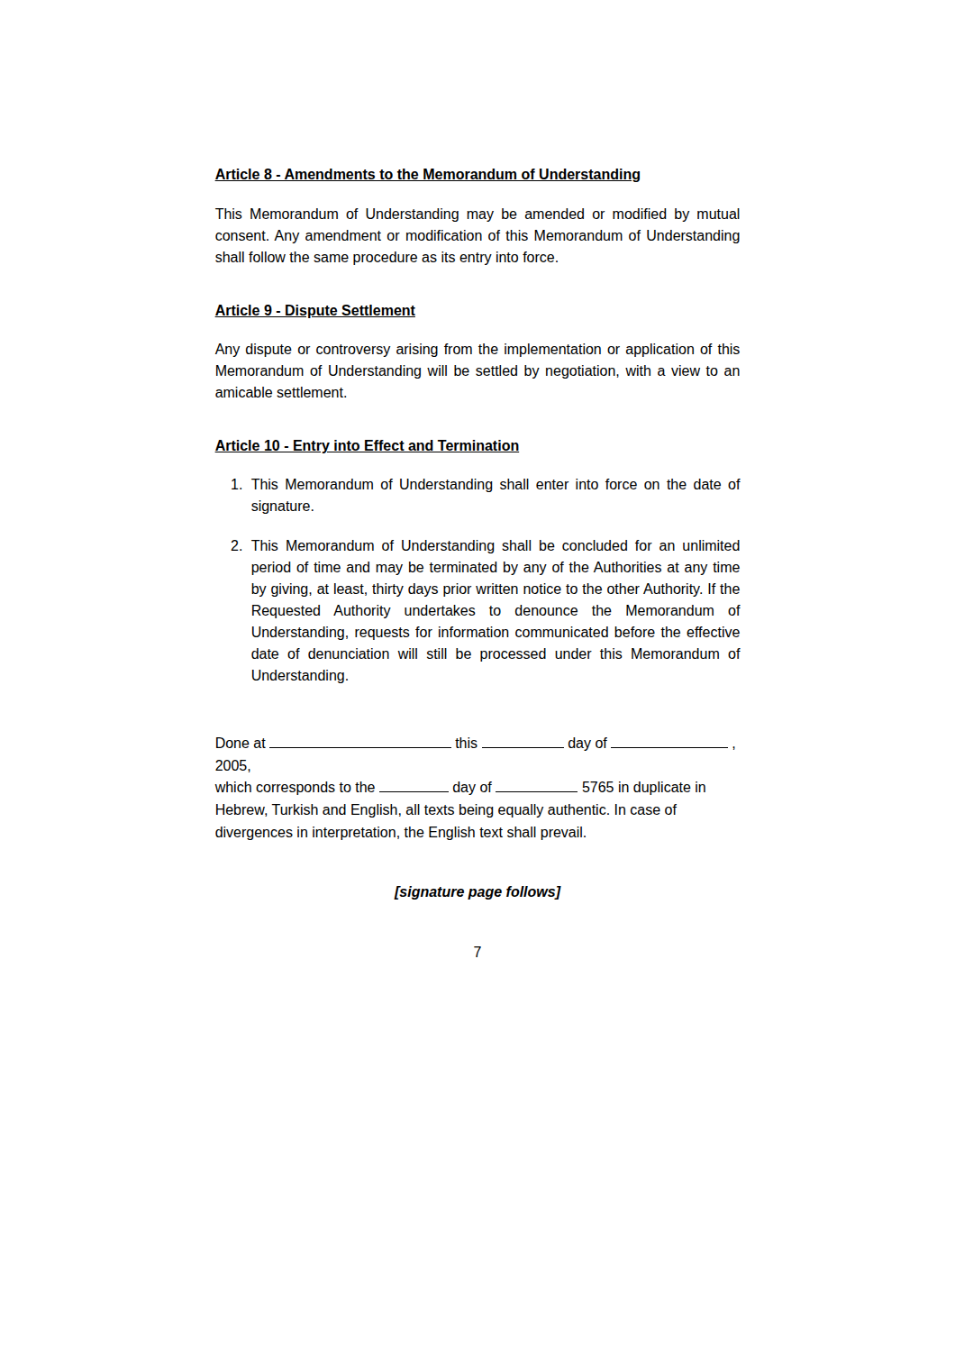Article 8 - Amendments to the Memorandum of Understanding
This Memorandum of Understanding may be amended or modified by mutual consent. Any amendment or modification of this Memorandum of Understanding shall follow the same procedure as its entry into force.
Article 9 - Dispute Settlement
Any dispute or controversy arising from the implementation or application of this Memorandum of Understanding will be settled by negotiation, with a view to an amicable settlement.
Article 10 - Entry into Effect and Termination
This Memorandum of Understanding shall enter into force on the date of signature.
This Memorandum of Understanding shall be concluded for an unlimited period of time and may be terminated by any of the Authorities at any time by giving, at least, thirty days prior written notice to the other Authority. If the Requested Authority undertakes to denounce the Memorandum of Understanding, requests for information communicated before the effective date of denunciation will still be processed under this Memorandum of Understanding.
Done at this day of , 2005,
which corresponds to the day of 5765 in duplicate in
Hebrew, Turkish and English, all texts being equally authentic. In case of
divergences in interpretation, the English text shall prevail.
[signature page follows]
7